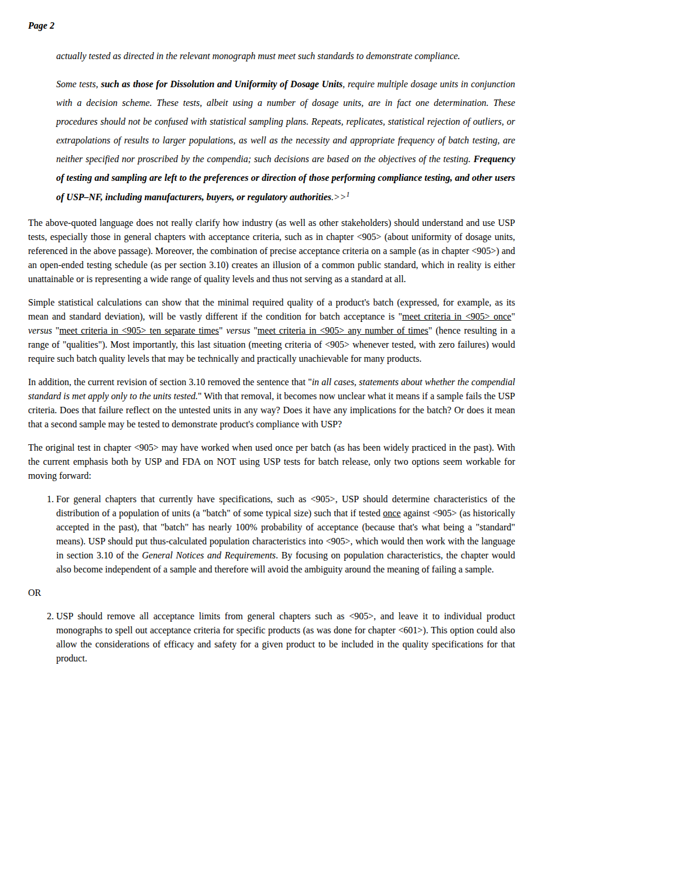Page 2
actually tested as directed in the relevant monograph must meet such standards to demonstrate compliance.
Some tests, such as those for Dissolution and Uniformity of Dosage Units, require multiple dosage units in conjunction with a decision scheme. These tests, albeit using a number of dosage units, are in fact one determination. These procedures should not be confused with statistical sampling plans. Repeats, replicates, statistical rejection of outliers, or extrapolations of results to larger populations, as well as the necessity and appropriate frequency of batch testing, are neither specified nor proscribed by the compendia; such decisions are based on the objectives of the testing. Frequency of testing and sampling are left to the preferences or direction of those performing compliance testing, and other users of USP–NF, including manufacturers, buyers, or regulatory authorities.>>1
The above-quoted language does not really clarify how industry (as well as other stakeholders) should understand and use USP tests, especially those in general chapters with acceptance criteria, such as in chapter <905> (about uniformity of dosage units, referenced in the above passage). Moreover, the combination of precise acceptance criteria on a sample (as in chapter <905>) and an open-ended testing schedule (as per section 3.10) creates an illusion of a common public standard, which in reality is either unattainable or is representing a wide range of quality levels and thus not serving as a standard at all.
Simple statistical calculations can show that the minimal required quality of a product's batch (expressed, for example, as its mean and standard deviation), will be vastly different if the condition for batch acceptance is "meet criteria in <905> once" versus "meet criteria in <905> ten separate times" versus "meet criteria in <905> any number of times" (hence resulting in a range of "qualities"). Most importantly, this last situation (meeting criteria of <905> whenever tested, with zero failures) would require such batch quality levels that may be technically and practically unachievable for many products.
In addition, the current revision of section 3.10 removed the sentence that "in all cases, statements about whether the compendial standard is met apply only to the units tested." With that removal, it becomes now unclear what it means if a sample fails the USP criteria. Does that failure reflect on the untested units in any way? Does it have any implications for the batch? Or does it mean that a second sample may be tested to demonstrate product's compliance with USP?
The original test in chapter <905> may have worked when used once per batch (as has been widely practiced in the past). With the current emphasis both by USP and FDA on NOT using USP tests for batch release, only two options seem workable for moving forward:
For general chapters that currently have specifications, such as <905>, USP should determine characteristics of the distribution of a population of units (a "batch" of some typical size) such that if tested once against <905> (as historically accepted in the past), that "batch" has nearly 100% probability of acceptance (because that's what being a "standard" means). USP should put thus-calculated population characteristics into <905>, which would then work with the language in section 3.10 of the General Notices and Requirements. By focusing on population characteristics, the chapter would also become independent of a sample and therefore will avoid the ambiguity around the meaning of failing a sample.
OR
USP should remove all acceptance limits from general chapters such as <905>, and leave it to individual product monographs to spell out acceptance criteria for specific products (as was done for chapter <601>). This option could also allow the considerations of efficacy and safety for a given product to be included in the quality specifications for that product.